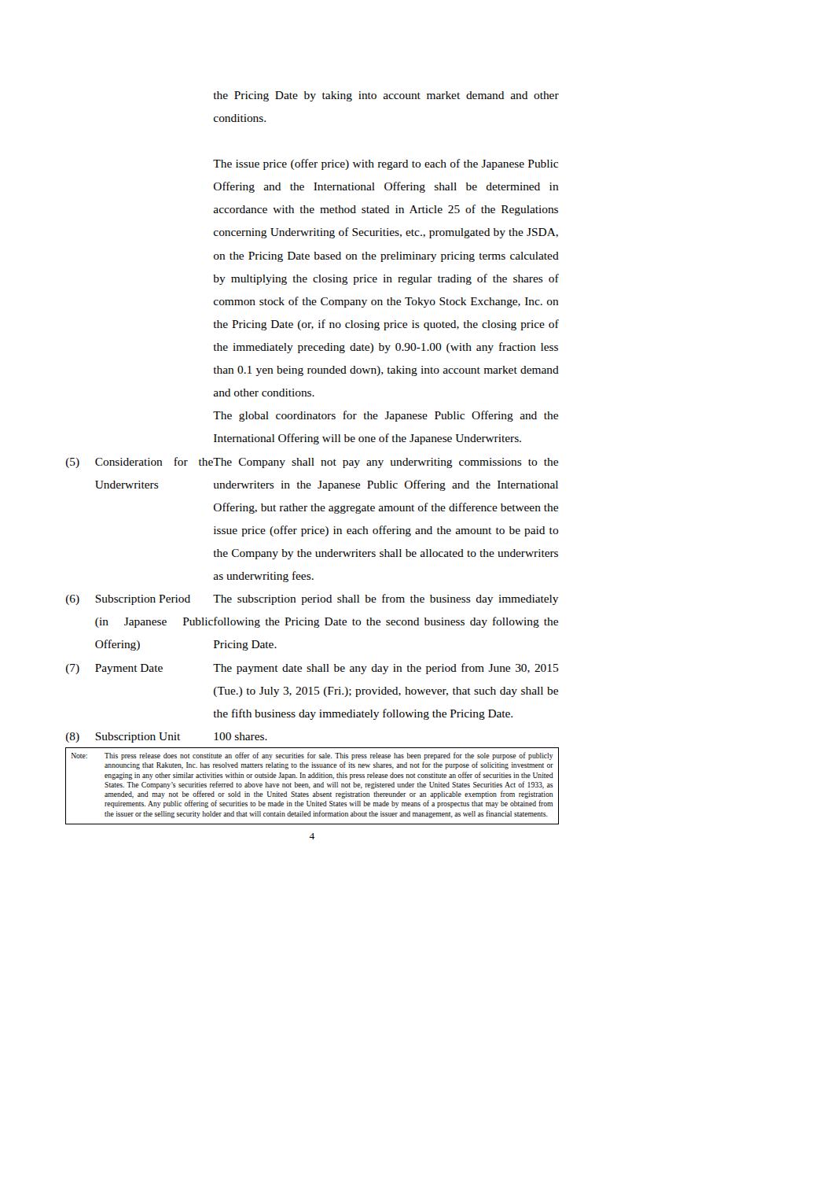the Pricing Date by taking into account market demand and other conditions.
The issue price (offer price) with regard to each of the Japanese Public Offering and the International Offering shall be determined in accordance with the method stated in Article 25 of the Regulations concerning Underwriting of Securities, etc., promulgated by the JSDA, on the Pricing Date based on the preliminary pricing terms calculated by multiplying the closing price in regular trading of the shares of common stock of the Company on the Tokyo Stock Exchange, Inc. on the Pricing Date (or, if no closing price is quoted, the closing price of the immediately preceding date) by 0.90-1.00 (with any fraction less than 0.1 yen being rounded down), taking into account market demand and other conditions.
The global coordinators for the Japanese Public Offering and the International Offering will be one of the Japanese Underwriters.
| (5) | Consideration for the Underwriters | The Company shall not pay any underwriting commissions to the underwriters in the Japanese Public Offering and the International Offering, but rather the aggregate amount of the difference between the issue price (offer price) in each offering and the amount to be paid to the Company by the underwriters shall be allocated to the underwriters as underwriting fees. |
| (6) | Subscription Period (in Japanese Public Offering) | The subscription period shall be from the business day immediately following the Pricing Date to the second business day following the Pricing Date. |
| (7) | Payment Date | The payment date shall be any day in the period from June 30, 2015 (Tue.) to July 3, 2015 (Fri.); provided, however, that such day shall be the fifth business day immediately following the Pricing Date. |
| (8) | Subscription Unit | 100 shares. |
| Note: | This press release does not constitute an offer of any securities for sale. This press release has been prepared for the sole purpose of publicly announcing that Rakuten, Inc. has resolved matters relating to the issuance of its new shares, and not for the purpose of soliciting investment or engaging in any other similar activities within or outside Japan. In addition, this press release does not constitute an offer of securities in the United States. The Company’s securities referred to above have not been, and will not be, registered under the United States Securities Act of 1933, as amended, and may not be offered or sold in the United States absent registration thereunder or an applicable exemption from registration requirements. Any public offering of securities to be made in the United States will be made by means of a prospectus that may be obtained from the issuer or the selling security holder and that will contain detailed information about the issuer and management, as well as financial statements. |
4